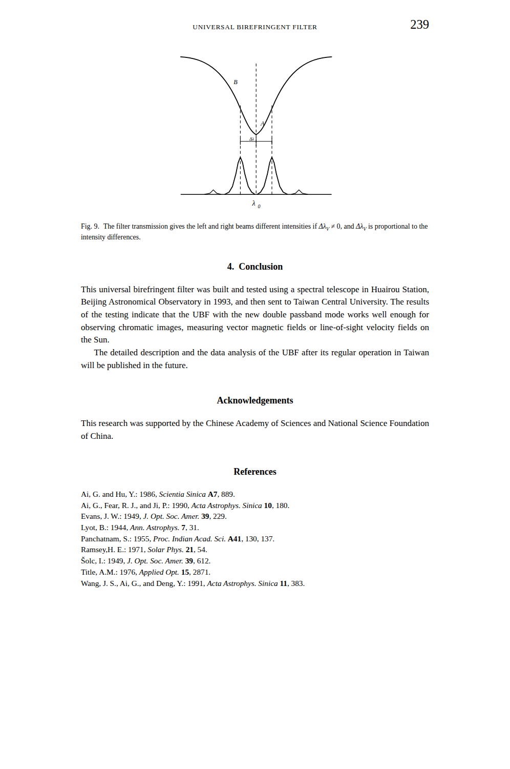Universal Birefringent Filter 239
B A Δλ λ 0
Fig. 9. The filter transmission gives the left and right beams different intensities if ΔλV ≠ 0, and ΔλV is proportional to the intensity differences.
4. Conclusion
This universal birefringent filter was built and tested using a spectral telescope in Huairou Station, Beijing Astronomical Observatory in 1993, and then sent to Taiwan Central University. The results of the testing indicate that the UBF with the new double passband mode works well enough for observing chromatic images, measuring vector magnetic fields or line-of-sight velocity fields on the Sun.
The detailed description and the data analysis of the UBF after its regular operation in Taiwan will be published in the future.
Acknowledgements
This research was supported by the Chinese Academy of Sciences and National Science Foundation of China.
References
Ai, G. and Hu, Y.: 1986, Scientia Sinica A7, 889.
Ai, G., Fear, R. J., and Ji, P.: 1990, Acta Astrophys. Sinica 10, 180.
Evans, J. W.: 1949, J. Opt. Soc. Amer. 39, 229.
Lyot, B.: 1944, Ann. Astrophys. 7, 31.
Panchatnam, S.: 1955, Proc. Indian Acad. Sci. A41, 130, 137.
Ramsey,H. E.: 1971, Solar Phys. 21, 54.
Šolc, I.: 1949, J. Opt. Soc. Amer. 39, 612.
Title, A.M.: 1976, Applied Opt. 15, 2871.
Wang, J. S., Ai, G., and Deng, Y.: 1991, Acta Astrophys. Sinica 11, 383.